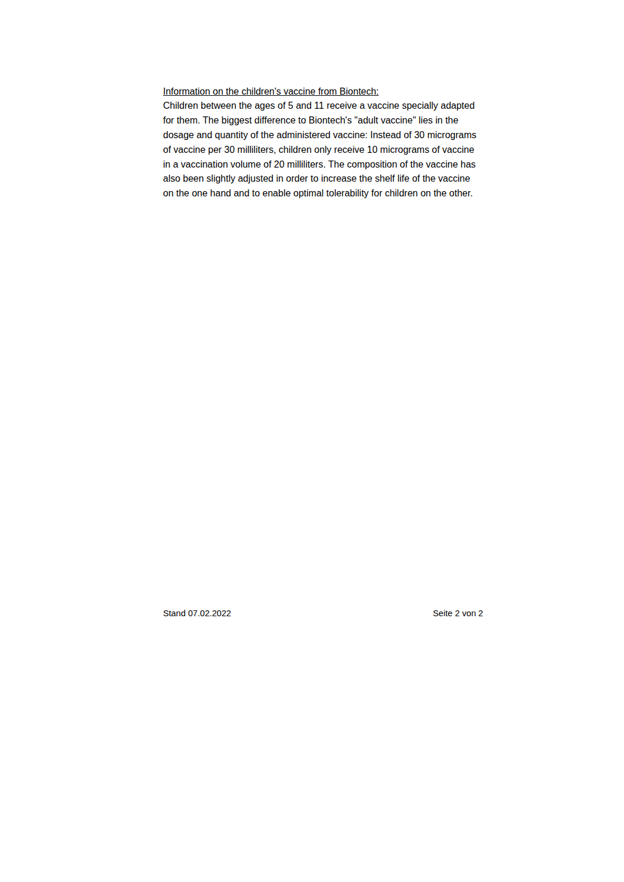Information on the children's vaccine from Biontech:
Children between the ages of 5 and 11 receive a vaccine specially adapted for them. The biggest difference to Biontech's "adult vaccine" lies in the dosage and quantity of the administered vaccine: Instead of 30 micrograms of vaccine per 30 milliliters, children only receive 10 micrograms of vaccine in a vaccination volume of 20 milliliters. The composition of the vaccine has also been slightly adjusted in order to increase the shelf life of the vaccine on the one hand and to enable optimal tolerability for children on the other.
Stand 07.02.2022 Seite 2 von 2